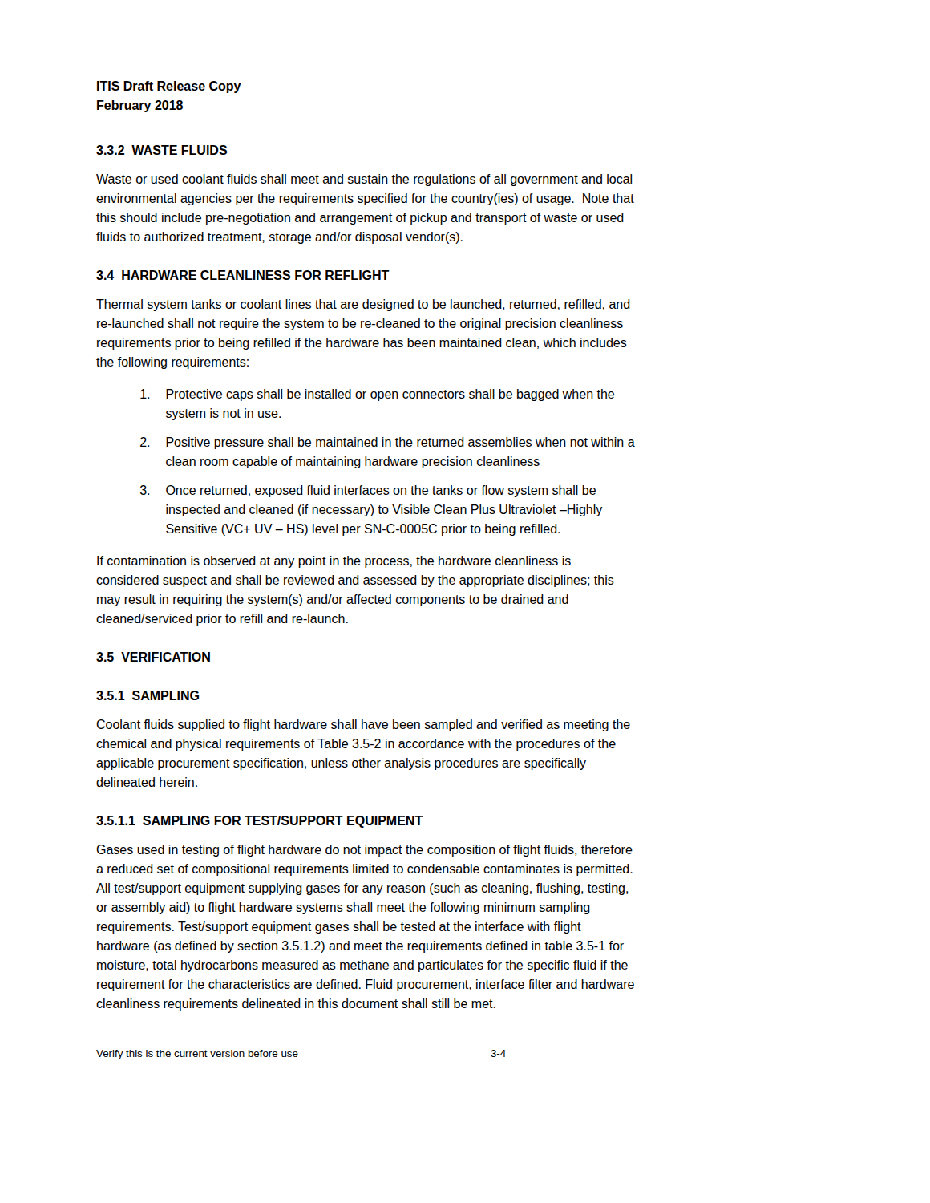ITIS Draft Release Copy
February 2018
3.3.2 WASTE FLUIDS
Waste or used coolant fluids shall meet and sustain the regulations of all government and local environmental agencies per the requirements specified for the country(ies) of usage. Note that this should include pre-negotiation and arrangement of pickup and transport of waste or used fluids to authorized treatment, storage and/or disposal vendor(s).
3.4 HARDWARE CLEANLINESS FOR REFLIGHT
Thermal system tanks or coolant lines that are designed to be launched, returned, refilled, and re-launched shall not require the system to be re-cleaned to the original precision cleanliness requirements prior to being refilled if the hardware has been maintained clean, which includes the following requirements:
Protective caps shall be installed or open connectors shall be bagged when the system is not in use.
Positive pressure shall be maintained in the returned assemblies when not within a clean room capable of maintaining hardware precision cleanliness
Once returned, exposed fluid interfaces on the tanks or flow system shall be inspected and cleaned (if necessary) to Visible Clean Plus Ultraviolet –Highly Sensitive (VC+ UV – HS) level per SN-C-0005C prior to being refilled.
If contamination is observed at any point in the process, the hardware cleanliness is considered suspect and shall be reviewed and assessed by the appropriate disciplines; this may result in requiring the system(s) and/or affected components to be drained and cleaned/serviced prior to refill and re-launch.
3.5 VERIFICATION
3.5.1 SAMPLING
Coolant fluids supplied to flight hardware shall have been sampled and verified as meeting the chemical and physical requirements of Table 3.5-2 in accordance with the procedures of the applicable procurement specification, unless other analysis procedures are specifically delineated herein.
3.5.1.1 SAMPLING FOR TEST/SUPPORT EQUIPMENT
Gases used in testing of flight hardware do not impact the composition of flight fluids, therefore a reduced set of compositional requirements limited to condensable contaminates is permitted. All test/support equipment supplying gases for any reason (such as cleaning, flushing, testing, or assembly aid) to flight hardware systems shall meet the following minimum sampling requirements. Test/support equipment gases shall be tested at the interface with flight hardware (as defined by section 3.5.1.2) and meet the requirements defined in table 3.5-1 for moisture, total hydrocarbons measured as methane and particulates for the specific fluid if the requirement for the characteristics are defined. Fluid procurement, interface filter and hardware cleanliness requirements delineated in this document shall still be met.
Verify this is the current version before use 3-4